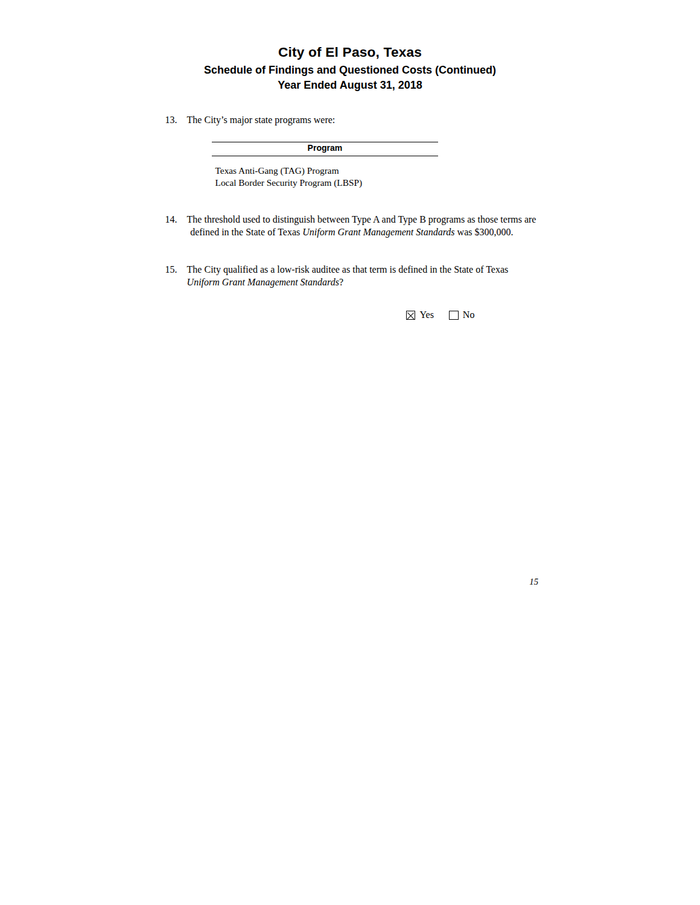City of El Paso, Texas
Schedule of Findings and Questioned Costs (Continued)
Year Ended August 31, 2018
The City’s major state programs were:
| Program |
| --- |
| Texas Anti-Gang (TAG) Program |
| Local Border Security Program (LBSP) |
The threshold used to distinguish between Type A and Type B programs as those terms are defined in the State of Texas Uniform Grant Management Standards was $300,000.
The City qualified as a low-risk auditee as that term is defined in the State of Texas Uniform Grant Management Standards?
Yes No
15